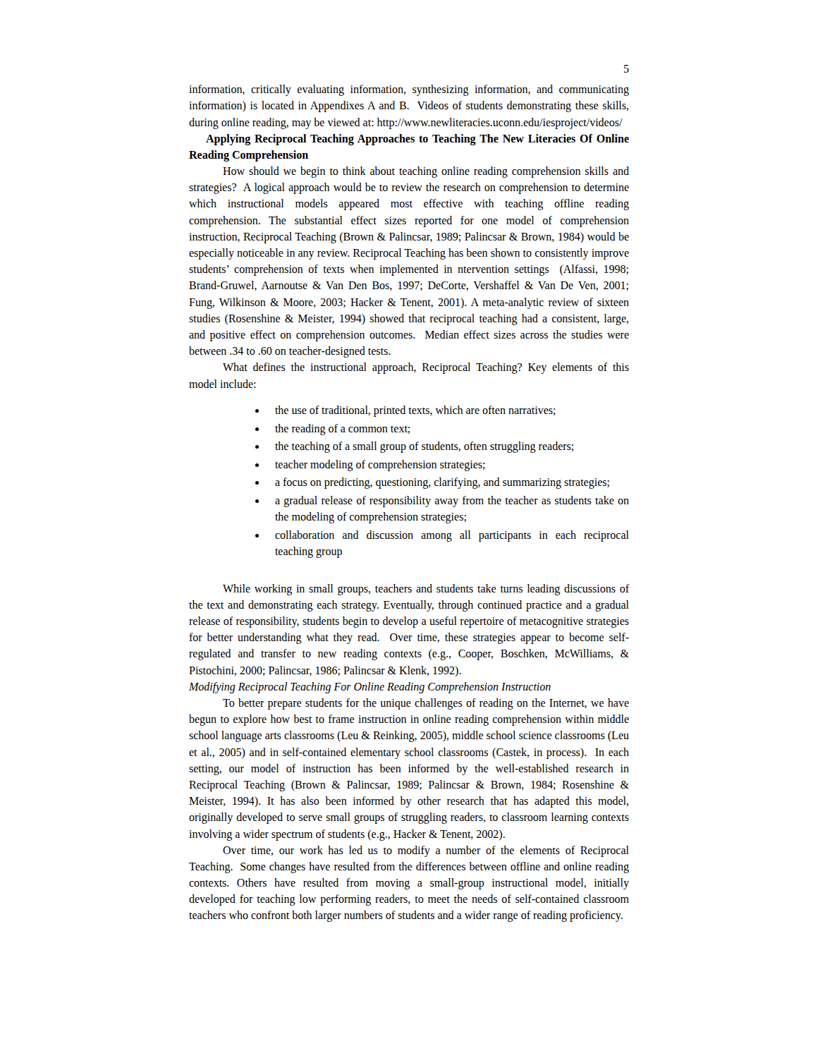5
information, critically evaluating information, synthesizing information, and communicating information) is located in Appendixes A and B. Videos of students demonstrating these skills, during online reading, may be viewed at: http://www.newliteracies.uconn.edu/iesproject/videos/
Applying Reciprocal Teaching Approaches to Teaching The New Literacies Of Online Reading Comprehension
How should we begin to think about teaching online reading comprehension skills and strategies? A logical approach would be to review the research on comprehension to determine which instructional models appeared most effective with teaching offline reading comprehension. The substantial effect sizes reported for one model of comprehension instruction, Reciprocal Teaching (Brown & Palincsar, 1989; Palincsar & Brown, 1984) would be especially noticeable in any review. Reciprocal Teaching has been shown to consistently improve students’ comprehension of texts when implemented in ntervention settings (Alfassi, 1998; Brand-Gruwel, Aarnoutse & Van Den Bos, 1997; DeCorte, Vershaffel & Van De Ven, 2001; Fung, Wilkinson & Moore, 2003; Hacker & Tenent, 2001). A meta-analytic review of sixteen studies (Rosenshine & Meister, 1994) showed that reciprocal teaching had a consistent, large, and positive effect on comprehension outcomes. Median effect sizes across the studies were between .34 to .60 on teacher-designed tests.
What defines the instructional approach, Reciprocal Teaching? Key elements of this model include:
the use of traditional, printed texts, which are often narratives;
the reading of a common text;
the teaching of a small group of students, often struggling readers;
teacher modeling of comprehension strategies;
a focus on predicting, questioning, clarifying, and summarizing strategies;
a gradual release of responsibility away from the teacher as students take on the modeling of comprehension strategies;
collaboration and discussion among all participants in each reciprocal teaching group
While working in small groups, teachers and students take turns leading discussions of the text and demonstrating each strategy. Eventually, through continued practice and a gradual release of responsibility, students begin to develop a useful repertoire of metacognitive strategies for better understanding what they read. Over time, these strategies appear to become self-regulated and transfer to new reading contexts (e.g., Cooper, Boschken, McWilliams, & Pistochini, 2000; Palincsar, 1986; Palincsar & Klenk, 1992).
Modifying Reciprocal Teaching For Online Reading Comprehension Instruction
To better prepare students for the unique challenges of reading on the Internet, we have begun to explore how best to frame instruction in online reading comprehension within middle school language arts classrooms (Leu & Reinking, 2005), middle school science classrooms (Leu et al., 2005) and in self-contained elementary school classrooms (Castek, in process). In each setting, our model of instruction has been informed by the well-established research in Reciprocal Teaching (Brown & Palincsar, 1989; Palincsar & Brown, 1984; Rosenshine & Meister, 1994). It has also been informed by other research that has adapted this model, originally developed to serve small groups of struggling readers, to classroom learning contexts involving a wider spectrum of students (e.g., Hacker & Tenent, 2002).
Over time, our work has led us to modify a number of the elements of Reciprocal Teaching. Some changes have resulted from the differences between offline and online reading contexts. Others have resulted from moving a small-group instructional model, initially developed for teaching low performing readers, to meet the needs of self-contained classroom teachers who confront both larger numbers of students and a wider range of reading proficiency.